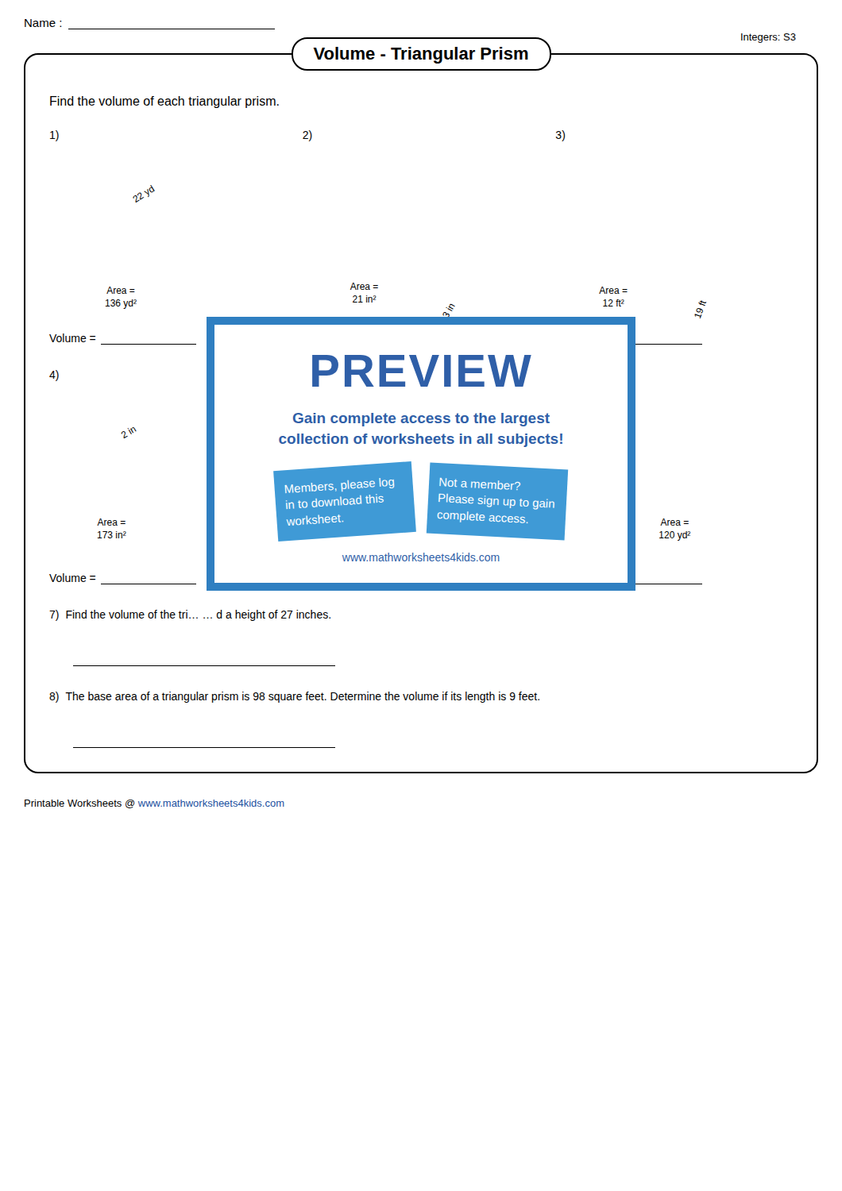Name :
Integers: S3
Volume - Triangular Prism
Find the volume of each triangular prism.
1)
22 yd
Area =
136 yd²
Volume =
2)
Area =
21 in²
3 in
Volume =
3)
Area =
12 ft²
19 ft
Volume =
4)
2 in
Area =
173 in²
Volume =
5)
Volume =
6)
20 yd
Area =
120 yd²
Volume =
7) Find the volume of the tri… … d a height of 27 inches.
8) The base area of a triangular prism is 98 square feet. Determine the volume if its length is 9 feet.
PREVIEW
Gain complete access to the largest
collection of worksheets in all subjects!
Members, please log in to download this worksheet.
Not a member? Please sign up to gain complete access.
www.mathworksheets4kids.com
Printable Worksheets @ www.mathworksheets4kids.com